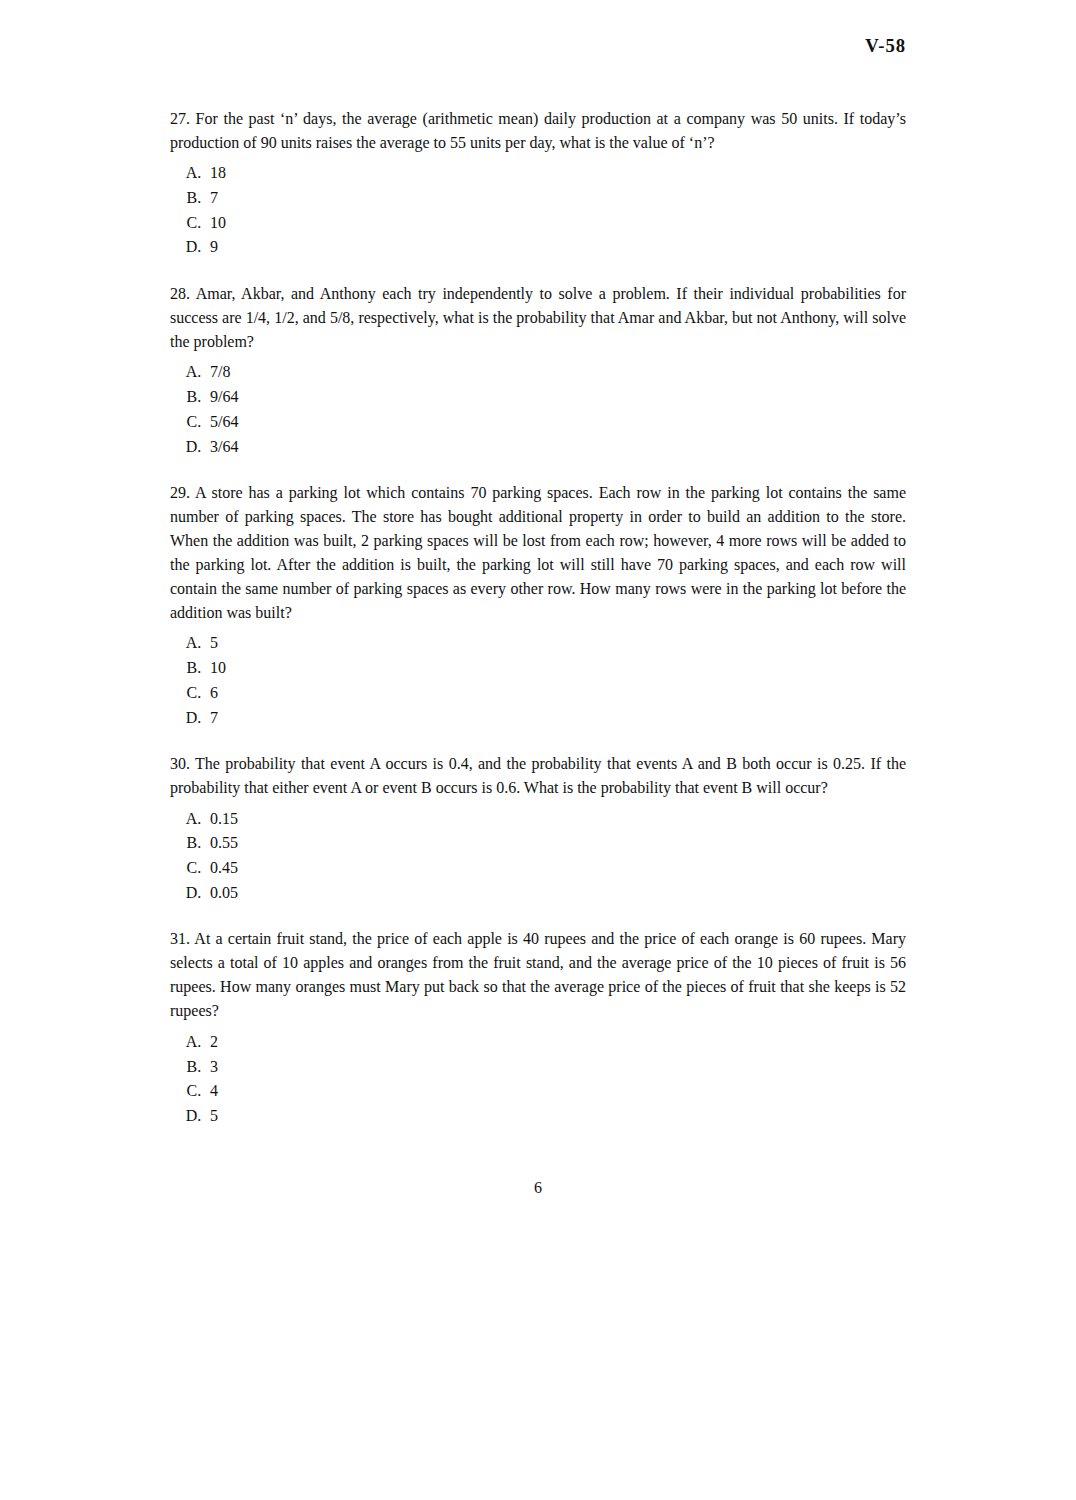V-58
27. For the past ‘n’ days, the average (arithmetic mean) daily production at a company was 50 units. If today’s production of 90 units raises the average to 55 units per day, what is the value of ‘n’?
18
7
10
9
28. Amar, Akbar, and Anthony each try independently to solve a problem. If their individual probabilities for success are 1/4, 1/2, and 5/8, respectively, what is the probability that Amar and Akbar, but not Anthony, will solve the problem?
7/8
9/64
5/64
3/64
29. A store has a parking lot which contains 70 parking spaces. Each row in the parking lot contains the same number of parking spaces. The store has bought additional property in order to build an addition to the store. When the addition was built, 2 parking spaces will be lost from each row; however, 4 more rows will be added to the parking lot. After the addition is built, the parking lot will still have 70 parking spaces, and each row will contain the same number of parking spaces as every other row. How many rows were in the parking lot before the addition was built?
5
10
6
7
30. The probability that event A occurs is 0.4, and the probability that events A and B both occur is 0.25. If the probability that either event A or event B occurs is 0.6. What is the probability that event B will occur?
0.15
0.55
0.45
0.05
31. At a certain fruit stand, the price of each apple is 40 rupees and the price of each orange is 60 rupees. Mary selects a total of 10 apples and oranges from the fruit stand, and the average price of the 10 pieces of fruit is 56 rupees. How many oranges must Mary put back so that the average price of the pieces of fruit that she keeps is 52 rupees?
2
3
4
5
6